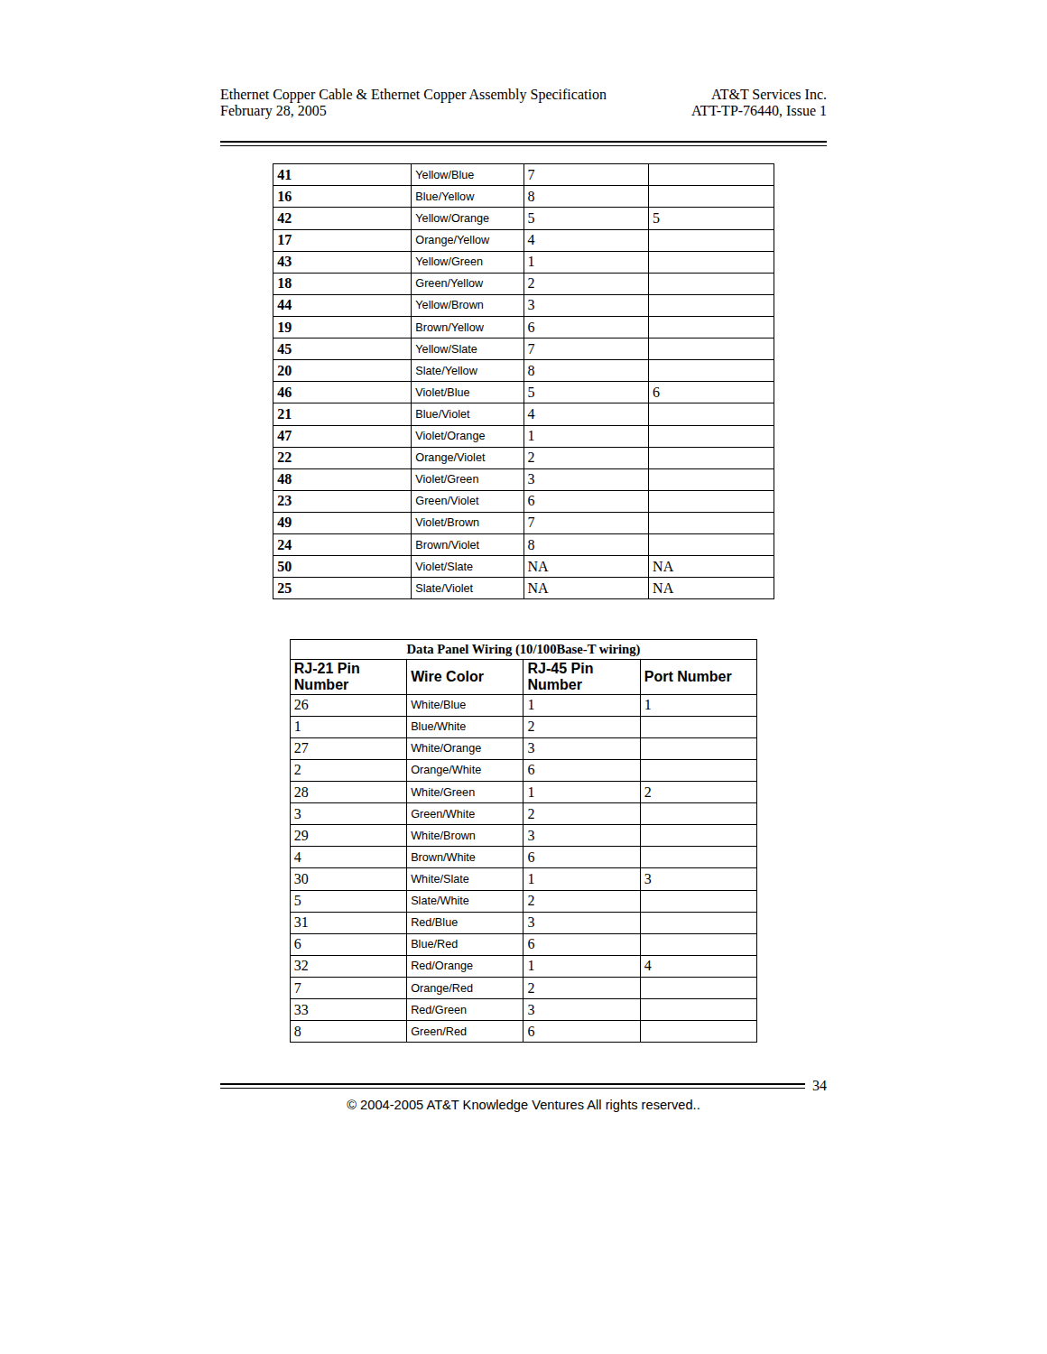Ethernet Copper Cable & Ethernet Copper Assembly Specification
AT&T Services Inc.
February 28, 2005
ATT-TP-76440, Issue 1
| 41 | Yellow/Blue | 7 | |
| 16 | Blue/Yellow | 8 | |
| 42 | Yellow/Orange | 5 | 5 |
| 17 | Orange/Yellow | 4 | |
| 43 | Yellow/Green | 1 | |
| 18 | Green/Yellow | 2 | |
| 44 | Yellow/Brown | 3 | |
| 19 | Brown/Yellow | 6 | |
| 45 | Yellow/Slate | 7 | |
| 20 | Slate/Yellow | 8 | |
| 46 | Violet/Blue | 5 | 6 |
| 21 | Blue/Violet | 4 | |
| 47 | Violet/Orange | 1 | |
| 22 | Orange/Violet | 2 | |
| 48 | Violet/Green | 3 | |
| 23 | Green/Violet | 6 | |
| 49 | Violet/Brown | 7 | |
| 24 | Brown/Violet | 8 | |
| 50 | Violet/Slate | NA | NA |
| 25 | Slate/Violet | NA | NA |
Data Panel Wiring (10/100Base-T wiring)
| RJ-21 Pin Number | Wire Color | RJ-45 Pin Number | Port Number |
| --- | --- | --- | --- |
| 26 | White/Blue | 1 | 1 |
| 1 | Blue/White | 2 | |
| 27 | White/Orange | 3 | |
| 2 | Orange/White | 6 | |
| 28 | White/Green | 1 | 2 |
| 3 | Green/White | 2 | |
| 29 | White/Brown | 3 | |
| 4 | Brown/White | 6 | |
| 30 | White/Slate | 1 | 3 |
| 5 | Slate/White | 2 | |
| 31 | Red/Blue | 3 | |
| 6 | Blue/Red | 6 | |
| 32 | Red/Orange | 1 | 4 |
| 7 | Orange/Red | 2 | |
| 33 | Red/Green | 3 | |
| 8 | Green/Red | 6 | |
34
© 2004-2005 AT&T Knowledge Ventures All rights reserved..